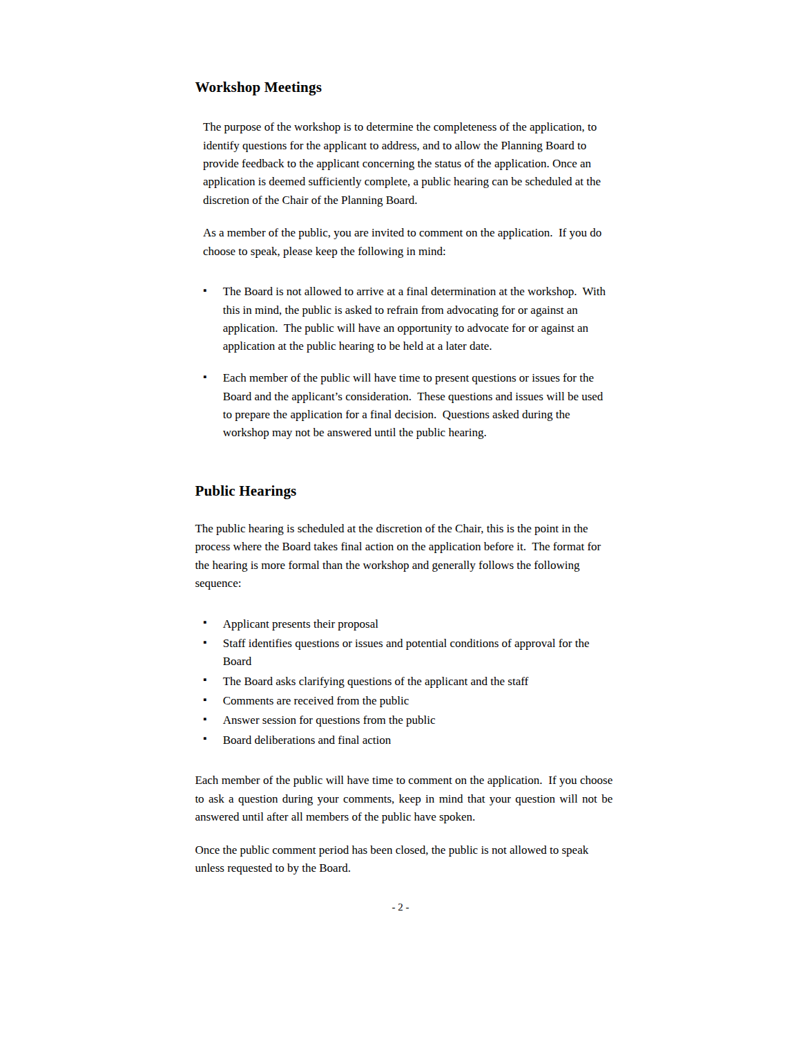Workshop Meetings
The purpose of the workshop is to determine the completeness of the application, to identify questions for the applicant to address, and to allow the Planning Board to provide feedback to the applicant concerning the status of the application. Once an application is deemed sufficiently complete, a public hearing can be scheduled at the discretion of the Chair of the Planning Board.
As a member of the public, you are invited to comment on the application. If you do choose to speak, please keep the following in mind:
The Board is not allowed to arrive at a final determination at the workshop. With this in mind, the public is asked to refrain from advocating for or against an application. The public will have an opportunity to advocate for or against an application at the public hearing to be held at a later date.
Each member of the public will have time to present questions or issues for the Board and the applicant’s consideration. These questions and issues will be used to prepare the application for a final decision. Questions asked during the workshop may not be answered until the public hearing.
Public Hearings
The public hearing is scheduled at the discretion of the Chair, this is the point in the process where the Board takes final action on the application before it. The format for the hearing is more formal than the workshop and generally follows the following sequence:
Applicant presents their proposal
Staff identifies questions or issues and potential conditions of approval for the Board
The Board asks clarifying questions of the applicant and the staff
Comments are received from the public
Answer session for questions from the public
Board deliberations and final action
Each member of the public will have time to comment on the application. If you choose to ask a question during your comments, keep in mind that your question will not be answered until after all members of the public have spoken.
Once the public comment period has been closed, the public is not allowed to speak unless requested to by the Board.
- 2 -